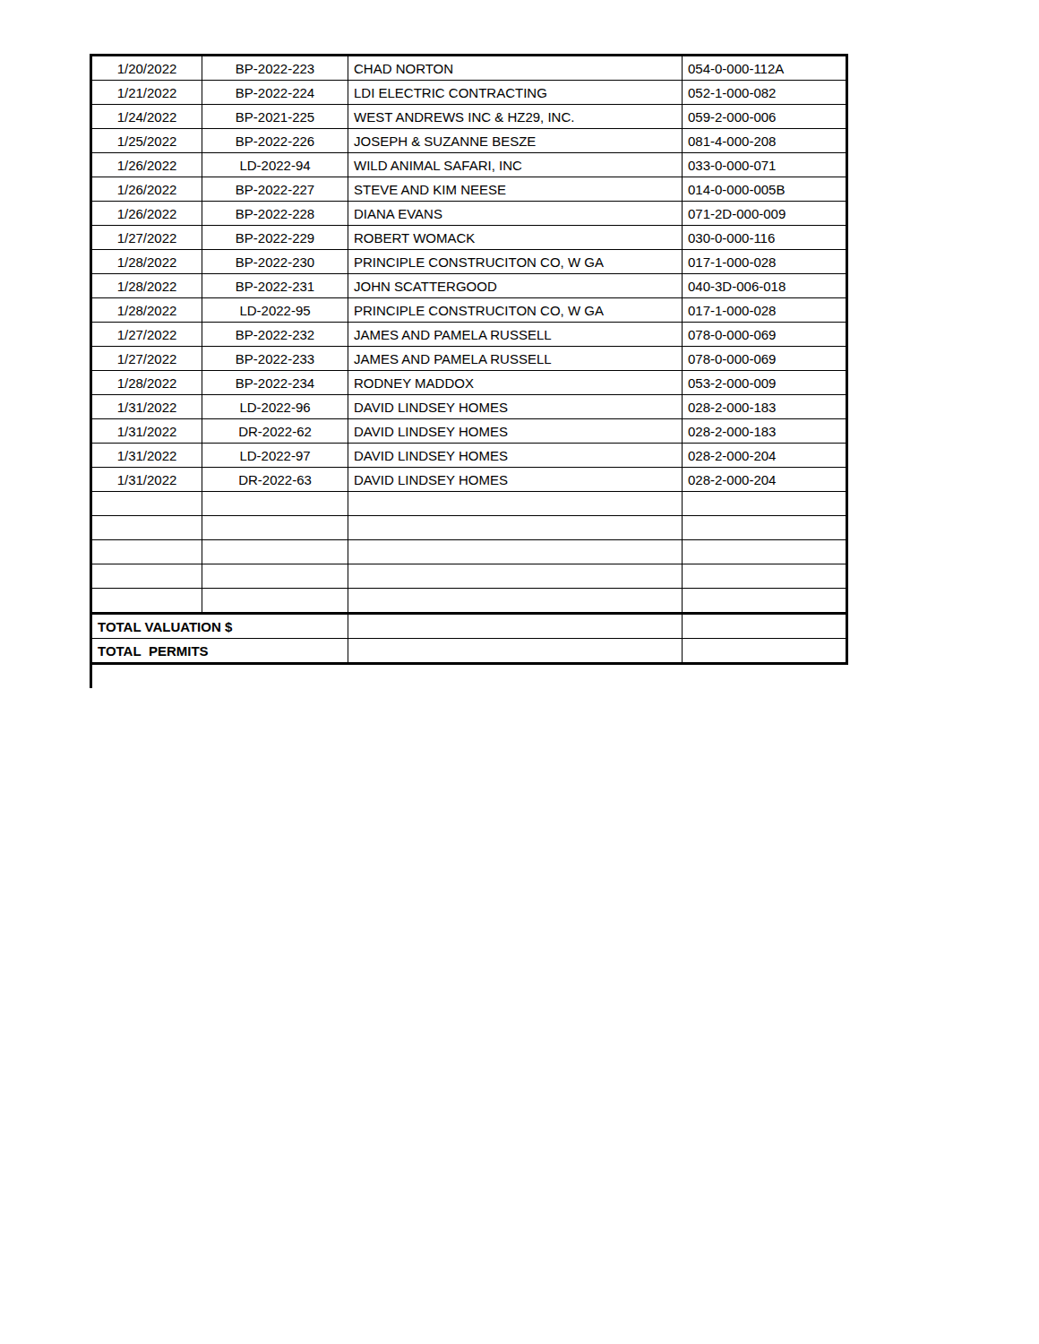| 1/20/2022 | BP-2022-223 | CHAD NORTON | 054-0-000-112A |
| 1/21/2022 | BP-2022-224 | LDI ELECTRIC CONTRACTING | 052-1-000-082 |
| 1/24/2022 | BP-2021-225 | WEST ANDREWS INC & HZ29, INC. | 059-2-000-006 |
| 1/25/2022 | BP-2022-226 | JOSEPH & SUZANNE BESZE | 081-4-000-208 |
| 1/26/2022 | LD-2022-94 | WILD ANIMAL SAFARI, INC | 033-0-000-071 |
| 1/26/2022 | BP-2022-227 | STEVE AND KIM NEESE | 014-0-000-005B |
| 1/26/2022 | BP-2022-228 | DIANA EVANS | 071-2D-000-009 |
| 1/27/2022 | BP-2022-229 | ROBERT WOMACK | 030-0-000-116 |
| 1/28/2022 | BP-2022-230 | PRINCIPLE CONSTRUCITON CO, W GA | 017-1-000-028 |
| 1/28/2022 | BP-2022-231 | JOHN SCATTERGOOD | 040-3D-006-018 |
| 1/28/2022 | LD-2022-95 | PRINCIPLE CONSTRUCITON CO, W GA | 017-1-000-028 |
| 1/27/2022 | BP-2022-232 | JAMES AND PAMELA RUSSELL | 078-0-000-069 |
| 1/27/2022 | BP-2022-233 | JAMES AND PAMELA RUSSELL | 078-0-000-069 |
| 1/28/2022 | BP-2022-234 | RODNEY MADDOX | 053-2-000-009 |
| 1/31/2022 | LD-2022-96 | DAVID LINDSEY HOMES | 028-2-000-183 |
| 1/31/2022 | DR-2022-62 | DAVID LINDSEY HOMES | 028-2-000-183 |
| 1/31/2022 | LD-2022-97 | DAVID LINDSEY HOMES | 028-2-000-204 |
| 1/31/2022 | DR-2022-63 | DAVID LINDSEY HOMES | 028-2-000-204 |
| TOTAL VALUATION $ | | |
| TOTAL PERMITS | | |